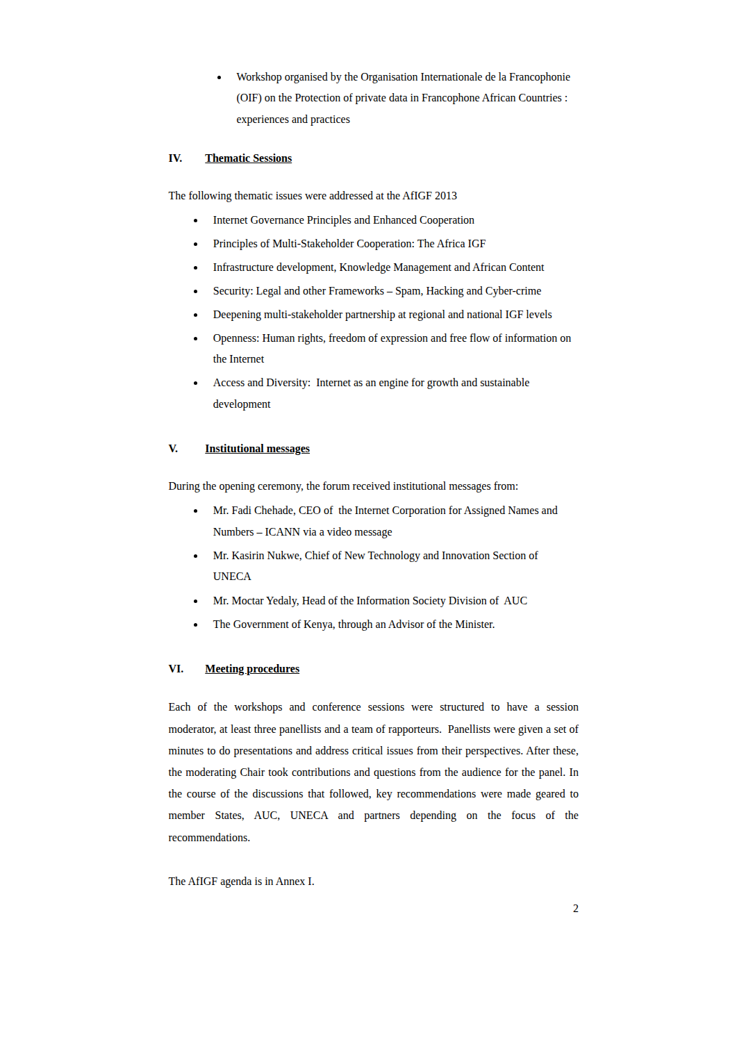Workshop organised by the Organisation Internationale de la Francophonie (OIF) on the Protection of private data in Francophone African Countries : experiences and practices
IV. Thematic Sessions
The following thematic issues were addressed at the AfIGF 2013
Internet Governance Principles and Enhanced Cooperation
Principles of Multi-Stakeholder Cooperation: The Africa IGF
Infrastructure development, Knowledge Management and African Content
Security: Legal and other Frameworks – Spam, Hacking and Cyber-crime
Deepening multi-stakeholder partnership at regional and national IGF levels
Openness: Human rights, freedom of expression and free flow of information on the Internet
Access and Diversity: Internet as an engine for growth and sustainable development
V. Institutional messages
During the opening ceremony, the forum received institutional messages from:
Mr. Fadi Chehade, CEO of the Internet Corporation for Assigned Names and Numbers – ICANN via a video message
Mr. Kasirin Nukwe, Chief of New Technology and Innovation Section of UNECA
Mr. Moctar Yedaly, Head of the Information Society Division of AUC
The Government of Kenya, through an Advisor of the Minister.
VI. Meeting procedures
Each of the workshops and conference sessions were structured to have a session moderator, at least three panellists and a team of rapporteurs. Panellists were given a set of minutes to do presentations and address critical issues from their perspectives. After these, the moderating Chair took contributions and questions from the audience for the panel. In the course of the discussions that followed, key recommendations were made geared to member States, AUC, UNECA and partners depending on the focus of the recommendations.
The AfIGF agenda is in Annex I.
2